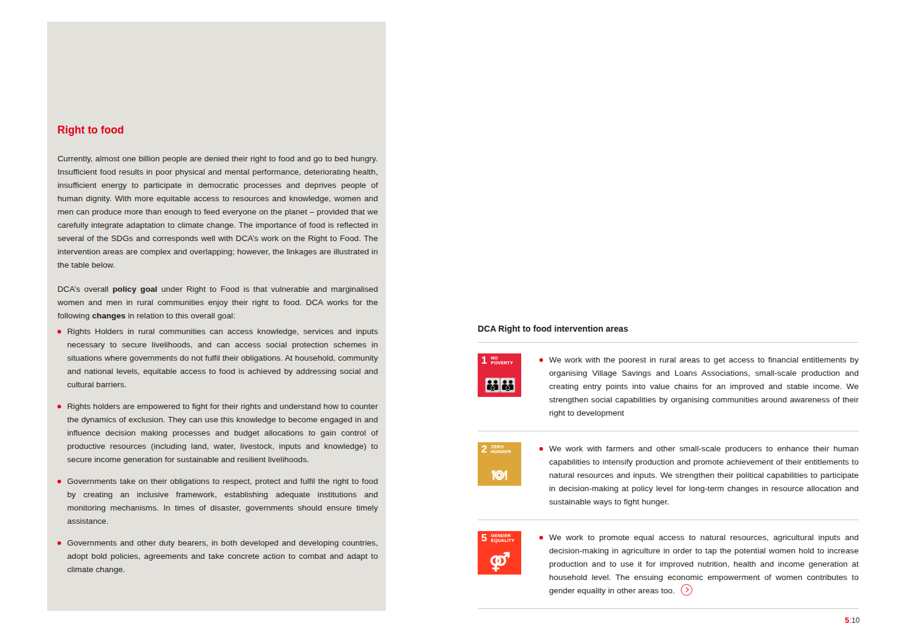Right to food
Currently, almost one billion people are denied their right to food and go to bed hungry. Insufficient food results in poor physical and mental performance, deteriorating health, insufficient energy to participate in democratic processes and deprives people of human dignity. With more equitable access to resources and knowledge, women and men can produce more than enough to feed everyone on the planet – provided that we carefully integrate adaptation to climate change. The importance of food is reflected in several of the SDGs and corresponds well with DCA’s work on the Right to Food. The intervention areas are complex and overlapping; however, the linkages are illustrated in the table below.
DCA’s overall policy goal under Right to Food is that vulnerable and marginalised women and men in rural communities enjoy their right to food. DCA works for the following changes in relation to this overall goal:
Rights Holders in rural communities can access knowledge, services and inputs necessary to secure livelihoods, and can access social protection schemes in situations where governments do not fulfil their obligations. At household, community and national levels, equitable access to food is achieved by addressing social and cultural barriers.
Rights holders are empowered to fight for their rights and understand how to counter the dynamics of exclusion. They can use this knowledge to become engaged in and influence decision making processes and budget allocations to gain control of productive resources (including land, water, livestock, inputs and knowledge) to secure income generation for sustainable and resilient livelihoods.
Governments take on their obligations to respect, protect and fulfil the right to food by creating an inclusive framework, establishing adequate institutions and monitoring mechanisms. In times of disaster, governments should ensure timely assistance.
Governments and other duty bearers, in both developed and developing countries, adopt bold policies, agreements and take concrete action to combat and adapt to climate change.
DCA Right to food intervention areas
1 No
Poverty 👪👪
We work with the poorest in rural areas to get access to financial entitlements by organising Village Savings and Loans Associations, small-scale production and creating entry points into value chains for an improved and stable income. We strengthen social capabilities by organising communities around awareness of their right to development
2 Zero
Hunger 🍽
We work with farmers and other small-scale producers to enhance their human capabilities to intensify production and promote achievement of their entitlements to natural resources and inputs. We strengthen their political capabilities to participate in decision-making at policy level for long-term changes in resource allocation and sustainable ways to fight hunger.
5 Gender
Equality ⚤
We work to promote equal access to natural resources, agricultural inputs and decision-making in agriculture in order to tap the potential women hold to increase production and to use it for improved nutrition, health and income generation at household level. The ensuing economic empowerment of women contributes to gender equality in other areas too.
5:10